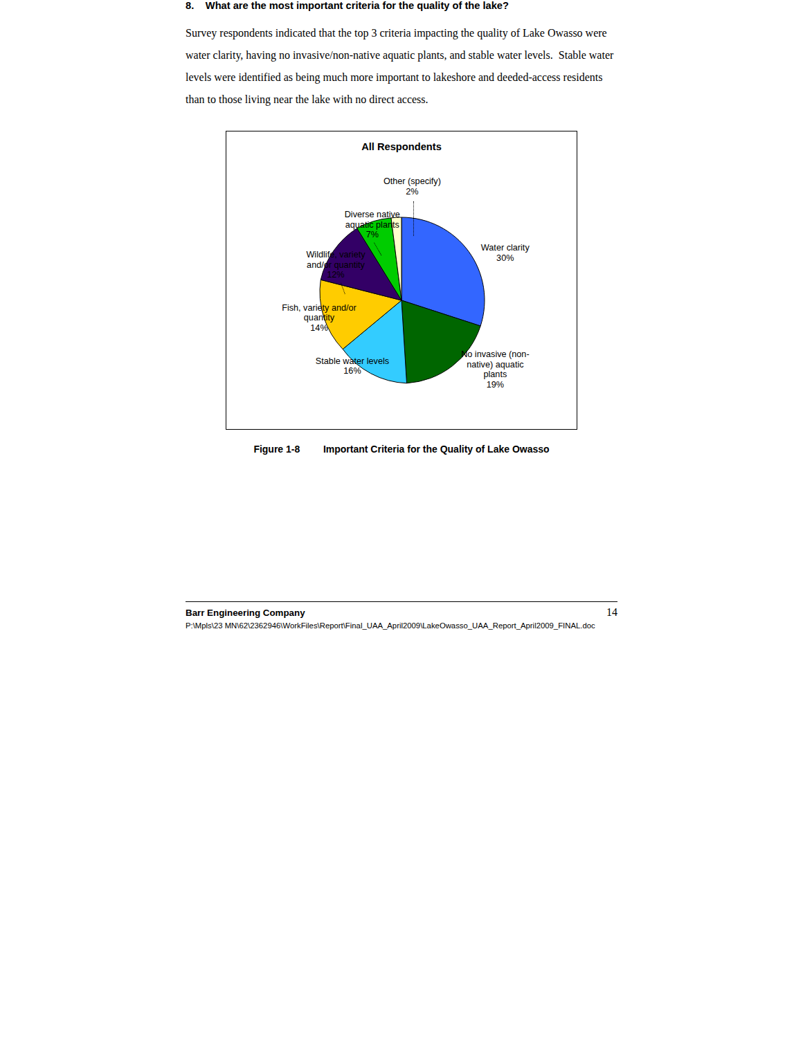8. What are the most important criteria for the quality of the lake?
Survey respondents indicated that the top 3 criteria impacting the quality of Lake Owasso were water clarity, having no invasive/non-native aquatic plants, and stable water levels. Stable water levels were identified as being much more important to lakeshore and deeded-access residents than to those living near the lake with no direct access.
All Respondents
Other (specify)
2%
Diverse native
aquatic plants
7%
Wildlife, variety
and/or quantity
12%
Fish, variety and/or
quantity
14%
Stable water levels
16%
No invasive (non-
native) aquatic
plants
19%
Water clarity
30%
Figure 1-8 Important Criteria for the Quality of Lake Owasso
Barr Engineering Company 14
P:\Mpls\23 MN\62\2362946\WorkFiles\Report\Final_UAA_April2009\LakeOwasso_UAA_Report_April2009_FINAL.doc